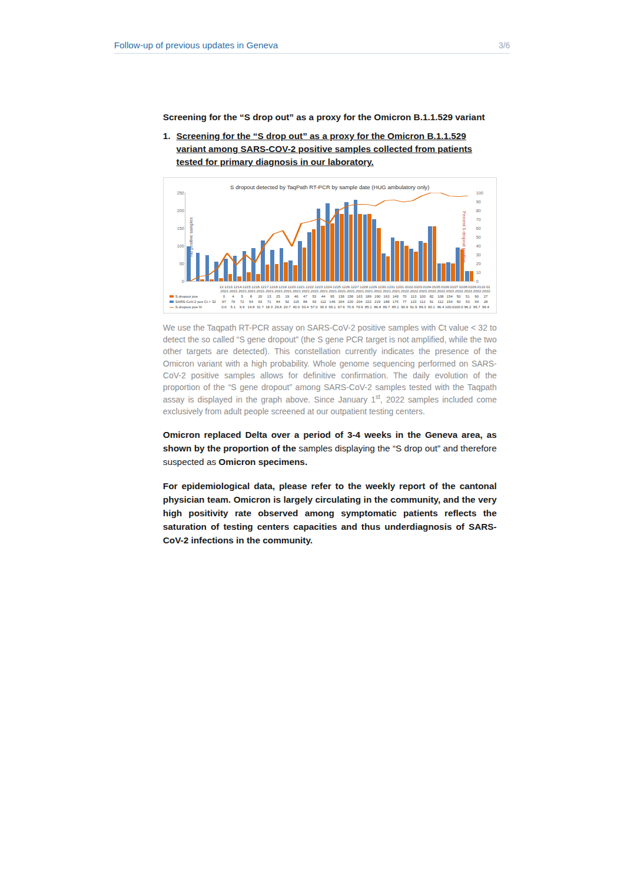Follow-up of previous updates in Geneva 3/6
Screening for the “S drop out” as a proxy for the Omicron B.1.1.529 variant
1. Screening for the “S drop out” as a proxy for the Omicron B.1.1.529 variant among SARS-COV-2 positive samples collected from patients tested for primary diagnosis in our laboratory.
S dropout detected by TaqPath RT-PCR by sample date (HUG ambulatory only)
Nb positive samples
Percent S dropout positive
250 200 150 100 50 0
100 90 80 70 60 50 40 30 20 10 0
| | 12.12 .2021 | 13.12 .2021 | 14.12 .2021 | 15.12 .2021 | 16.12 .2021 | 17.12 .2021 | 18.12 .2021 | 19.12 .2021 | 20.12 .2021 | 21.12 .2021 | 22.12 .2021 | 23.12 .2021 | 24.12 .2021 | 25.12 .2021 | 26.12 .2021 | 27.12 .2021 | 28.12 .2021 | 29.12 .2021 | 30.12 .2021 | 31.12 .2021 | 01.01 .2022 | 02.01 .2022 | 03.01 .2022 | 04.01 .2022 | 05.01 .2022 | 06.01 .2022 | 07.01 .2022 | 08.01 .2022 | 09.01 .2022 | 10.01 .2022 |
| S dropout pos | 0 | 4 | 5 | 8 | 20 | 13 | 25 | 19 | 46 | 47 | 53 | 44 | 95 | 138 | 156 | 163 | 189 | 190 | 163 | 149 | 70 | 113 | 100 | 82 | 108 | 154 | 50 | 51 | 90 | 27 |
| SARS-CoV-2 pos Ct < 32 | 97 | 79 | 72 | 54 | 63 | 71 | 84 | 92 | 115 | 88 | 93 | 112 | 146 | 204 | 220 | 204 | 222 | 219 | 188 | 175 | 77 | 123 | 112 | 91 | 112 | 154 | 50 | 53 | 94 | 28 |
| S dropout pos % | 0.0 | 5.1 | 6.9 | 14.8 | 31.7 | 18.3 | 29.8 | 20.7 | 40.0 | 53.4 | 57.0 | 39.3 | 65.1 | 67.6 | 70.9 | 79.9 | 85.1 | 86.8 | 86.7 | 85.1 | 90.9 | 91.9 | 89.3 | 90.1 | 96.4 | 100.0 | 100.0 | 96.2 | 95.7 | 96.4 |
We use the Taqpath RT-PCR assay on SARS-CoV-2 positive samples with Ct value < 32 to detect the so called “S gene dropout” (the S gene PCR target is not amplified, while the two other targets are detected). This constellation currently indicates the presence of the Omicron variant with a high probability. Whole genome sequencing performed on SARS-CoV-2 positive samples allows for definitive confirmation. The daily evolution of the proportion of the “S gene dropout” among SARS-CoV-2 samples tested with the Taqpath assay is displayed in the graph above. Since January 1st, 2022 samples included come exclusively from adult people screened at our outpatient testing centers.
Omicron replaced Delta over a period of 3-4 weeks in the Geneva area, as shown by the proportion of the samples displaying the “S drop out” and therefore suspected as Omicron specimens.
For epidemiological data, please refer to the weekly report of the cantonal physician team. Omicron is largely circulating in the community, and the very high positivity rate observed among symptomatic patients reflects the saturation of testing centers capacities and thus underdiagnosis of SARS-CoV-2 infections in the community.